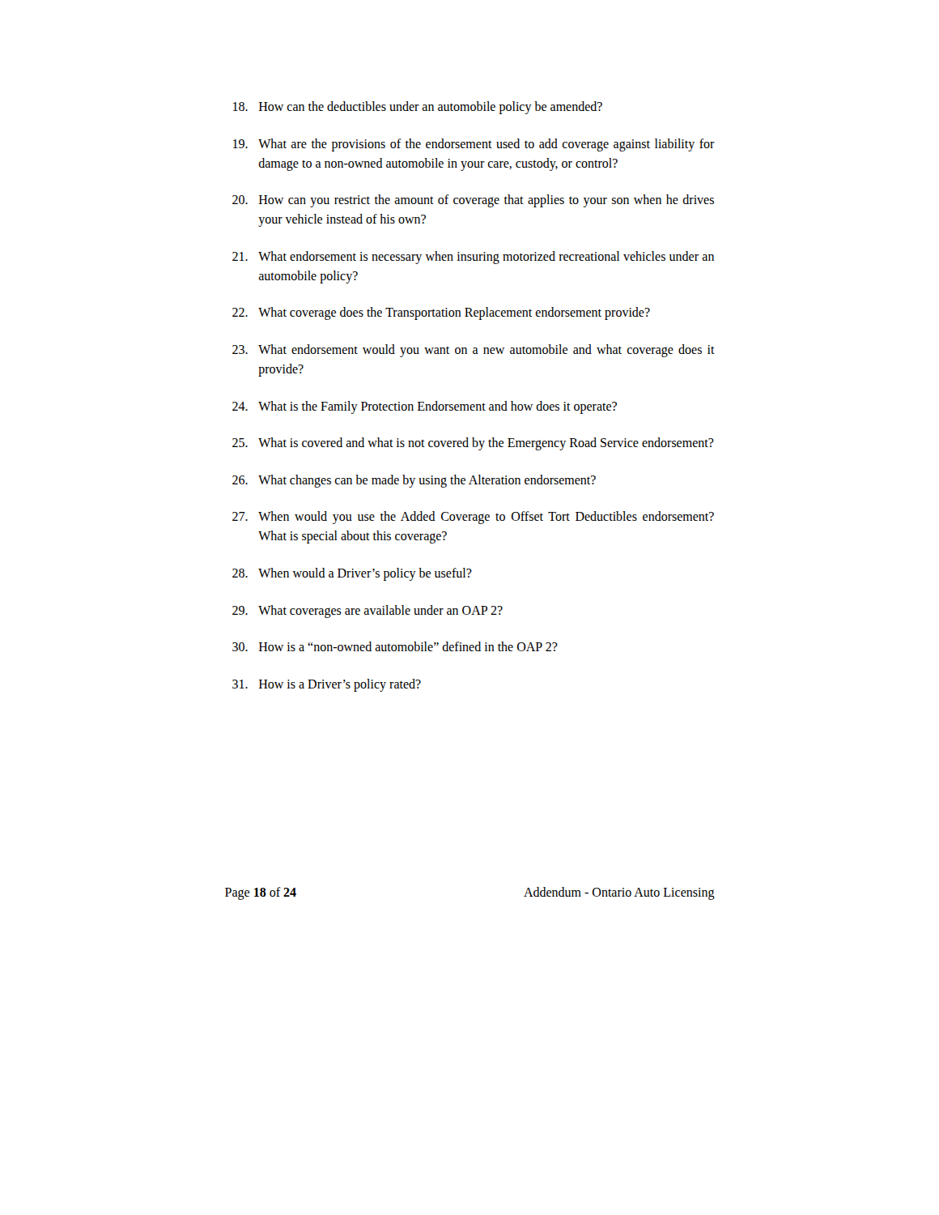How can the deductibles under an automobile policy be amended?
What are the provisions of the endorsement used to add coverage against liability for damage to a non-owned automobile in your care, custody, or control?
How can you restrict the amount of coverage that applies to your son when he drives your vehicle instead of his own?
What endorsement is necessary when insuring motorized recreational vehicles under an automobile policy?
What coverage does the Transportation Replacement endorsement provide?
What endorsement would you want on a new automobile and what coverage does it provide?
What is the Family Protection Endorsement and how does it operate?
What is covered and what is not covered by the Emergency Road Service endorsement?
What changes can be made by using the Alteration endorsement?
When would you use the Added Coverage to Offset Tort Deductibles endorsement? What is special about this coverage?
When would a Driver’s policy be useful?
What coverages are available under an OAP 2?
How is a “non-owned automobile” defined in the OAP 2?
How is a Driver’s policy rated?
Page 18 of 24
Addendum - Ontario Auto Licensing